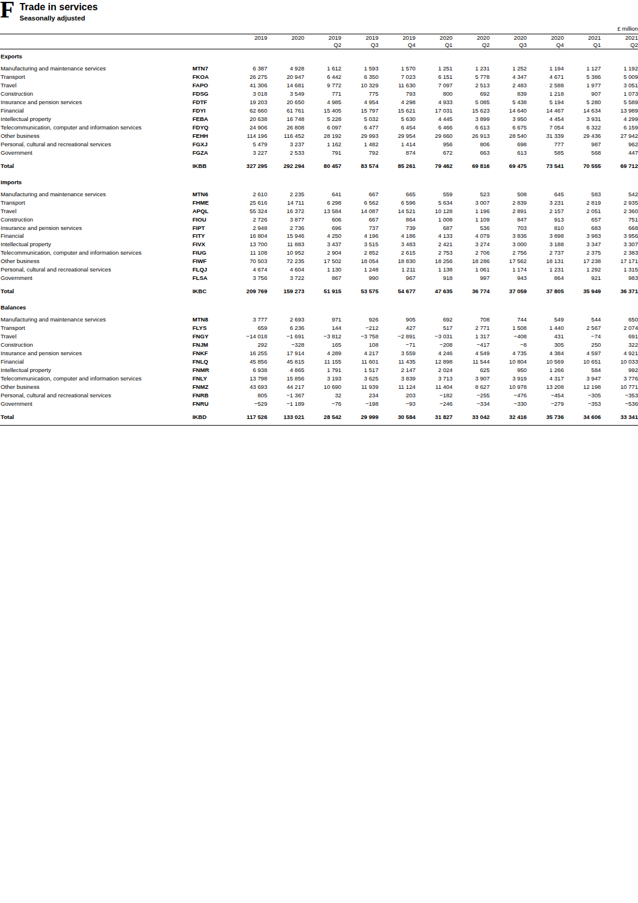F
Trade in services
Seasonally adjusted
£ million
| | | 2019 | 2020 | 2019 | 2019 | 2019 | 2020 | 2020 | 2020 | 2020 | 2021 | 2021 |
| --- | --- | --- | --- | --- | --- | --- | --- | --- | --- | --- | --- | --- |
| | | | | Q2 | Q3 | Q4 | Q1 | Q2 | Q3 | Q4 | Q1 | Q2 |
| Exports |
| Manufacturing and maintenance services | MTN7 | 6 387 | 4 928 | 1 612 | 1 593 | 1 570 | 1 251 | 1 231 | 1 252 | 1 194 | 1 127 | 1 192 |
| Transport | FKOA | 26 275 | 20 947 | 6 442 | 6 350 | 7 023 | 6 151 | 5 778 | 4 347 | 4 671 | 5 386 | 5 009 |
| Travel | FAPO | 41 306 | 14 681 | 9 772 | 10 329 | 11 630 | 7 097 | 2 513 | 2 483 | 2 588 | 1 977 | 3 051 |
| Construction | FDSG | 3 018 | 3 549 | 771 | 775 | 793 | 800 | 692 | 839 | 1 218 | 907 | 1 073 |
| Insurance and pension services | FDTF | 19 203 | 20 650 | 4 985 | 4 954 | 4 298 | 4 933 | 5 085 | 5 438 | 5 194 | 5 280 | 5 589 |
| Financial | FDYI | 62 660 | 61 761 | 15 405 | 15 797 | 15 621 | 17 031 | 15 623 | 14 640 | 14 467 | 14 634 | 13 989 |
| Intellectual property | FEBA | 20 638 | 16 748 | 5 228 | 5 032 | 5 630 | 4 445 | 3 899 | 3 950 | 4 454 | 3 931 | 4 299 |
| Telecommunication, computer and information services | FDYQ | 24 906 | 26 808 | 6 097 | 6 477 | 6 454 | 6 466 | 6 613 | 6 675 | 7 054 | 6 322 | 6 159 |
| Other business | FEHH | 114 196 | 116 452 | 28 192 | 29 993 | 29 954 | 29 660 | 26 913 | 28 540 | 31 339 | 29 436 | 27 942 |
| Personal, cultural and recreational services | FGXJ | 5 479 | 3 237 | 1 162 | 1 482 | 1 414 | 956 | 806 | 698 | 777 | 987 | 962 |
| Government | FGZA | 3 227 | 2 533 | 791 | 792 | 874 | 672 | 663 | 613 | 585 | 568 | 447 |
| Total | IKBB | 327 295 | 292 294 | 80 457 | 83 574 | 85 261 | 79 462 | 69 816 | 69 475 | 73 541 | 70 555 | 69 712 |
| Imports |
| Manufacturing and maintenance services | MTN6 | 2 610 | 2 235 | 641 | 667 | 665 | 559 | 523 | 508 | 645 | 583 | 542 |
| Transport | FHME | 25 616 | 14 711 | 6 298 | 6 562 | 6 596 | 5 634 | 3 007 | 2 839 | 3 231 | 2 819 | 2 935 |
| Travel | APQL | 55 324 | 16 372 | 13 584 | 14 087 | 14 521 | 10 128 | 1 196 | 2 891 | 2 157 | 2 051 | 2 360 |
| Construction | FIOU | 2 726 | 3 877 | 606 | 667 | 864 | 1 008 | 1 109 | 847 | 913 | 657 | 751 |
| Insurance and pension services | FIPT | 2 948 | 2 736 | 696 | 737 | 739 | 687 | 536 | 703 | 810 | 683 | 668 |
| Financial | FITY | 16 804 | 15 946 | 4 250 | 4 196 | 4 186 | 4 133 | 4 079 | 3 836 | 3 898 | 3 983 | 3 956 |
| Intellectual property | FIVX | 13 700 | 11 883 | 3 437 | 3 515 | 3 483 | 2 421 | 3 274 | 3 000 | 3 188 | 3 347 | 3 307 |
| Telecommunication, computer and information services | FIUG | 11 108 | 10 952 | 2 904 | 2 852 | 2 615 | 2 753 | 2 706 | 2 756 | 2 737 | 2 375 | 2 383 |
| Other business | FIWF | 70 503 | 72 235 | 17 502 | 18 054 | 18 830 | 18 256 | 18 286 | 17 562 | 18 131 | 17 238 | 17 171 |
| Personal, cultural and recreational services | FLQJ | 4 674 | 4 604 | 1 130 | 1 248 | 1 211 | 1 138 | 1 061 | 1 174 | 1 231 | 1 292 | 1 315 |
| Government | FLSA | 3 756 | 3 722 | 867 | 990 | 967 | 918 | 997 | 943 | 864 | 921 | 983 |
| Total | IKBC | 209 769 | 159 273 | 51 915 | 53 575 | 54 677 | 47 635 | 36 774 | 37 059 | 37 805 | 35 949 | 36 371 |
| Balances |
| Manufacturing and maintenance services | MTN8 | 3 777 | 2 693 | 971 | 926 | 905 | 692 | 708 | 744 | 549 | 544 | 650 |
| Transport | FLYS | 659 | 6 236 | 144 | −212 | 427 | 517 | 2 771 | 1 508 | 1 440 | 2 567 | 2 074 |
| Travel | FNGY | −14 018 | −1 691 | −3 812 | −3 758 | −2 891 | −3 031 | 1 317 | −408 | 431 | −74 | 691 |
| Construction | FNJM | 292 | −328 | 165 | 108 | −71 | −208 | −417 | −8 | 305 | 250 | 322 |
| Insurance and pension services | FNKF | 16 255 | 17 914 | 4 289 | 4 217 | 3 559 | 4 246 | 4 549 | 4 735 | 4 384 | 4 597 | 4 921 |
| Financial | FNLQ | 45 856 | 45 815 | 11 155 | 11 601 | 11 435 | 12 898 | 11 544 | 10 804 | 10 569 | 10 651 | 10 033 |
| Intellectual property | FNMR | 6 938 | 4 865 | 1 791 | 1 517 | 2 147 | 2 024 | 625 | 950 | 1 266 | 584 | 992 |
| Telecommunication, computer and information services | FNLY | 13 798 | 15 856 | 3 193 | 3 625 | 3 839 | 3 713 | 3 907 | 3 919 | 4 317 | 3 947 | 3 776 |
| Other business | FNMZ | 43 693 | 44 217 | 10 690 | 11 939 | 11 124 | 11 404 | 8 627 | 10 978 | 13 208 | 12 198 | 10 771 |
| Personal, cultural and recreational services | FNRB | 805 | −1 367 | 32 | 234 | 203 | −182 | −255 | −476 | −454 | −305 | −353 |
| Government | FNRU | −529 | −1 189 | −76 | −198 | −93 | −246 | −334 | −330 | −279 | −353 | −536 |
| Total | IKBD | 117 526 | 133 021 | 28 542 | 29 999 | 30 584 | 31 827 | 33 042 | 32 416 | 35 736 | 34 606 | 33 341 |